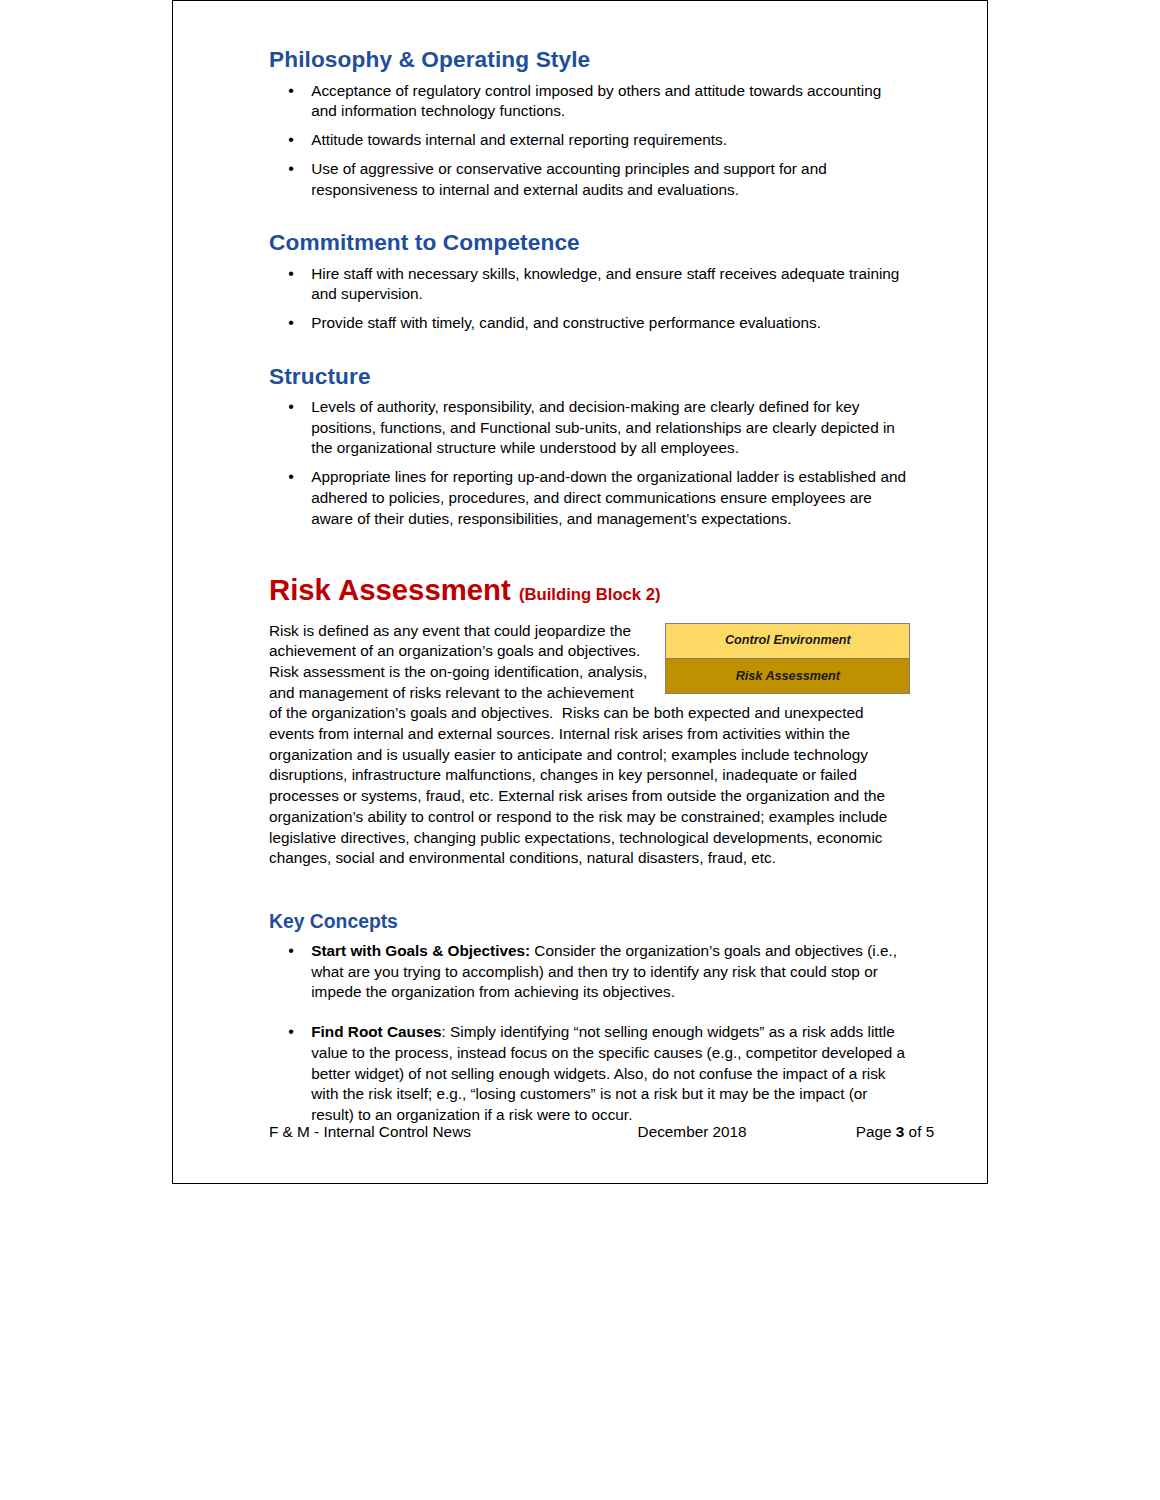Philosophy & Operating Style
Acceptance of regulatory control imposed by others and attitude towards accounting and information technology functions.
Attitude towards internal and external reporting requirements.
Use of aggressive or conservative accounting principles and support for and responsiveness to internal and external audits and evaluations.
Commitment to Competence
Hire staff with necessary skills, knowledge, and ensure staff receives adequate training and supervision.
Provide staff with timely, candid, and constructive performance evaluations.
Structure
Levels of authority, responsibility, and decision-making are clearly defined for key positions, functions, and Functional sub-units, and relationships are clearly depicted in the organizational structure while understood by all employees.
Appropriate lines for reporting up-and-down the organizational ladder is established and adhered to policies, procedures, and direct communications ensure employees are aware of their duties, responsibilities, and management’s expectations.
Risk Assessment (Building Block 2)
Control Environment
Risk Assessment
Risk is defined as any event that could jeopardize the achievement of an organization’s goals and objectives. Risk assessment is the on-going identification, analysis, and management of risks relevant to the achievement of the organization’s goals and objectives. Risks can be both expected and unexpected events from internal and external sources. Internal risk arises from activities within the organization and is usually easier to anticipate and control; examples include technology disruptions, infrastructure malfunctions, changes in key personnel, inadequate or failed processes or systems, fraud, etc. External risk arises from outside the organization and the organization’s ability to control or respond to the risk may be constrained; examples include legislative directives, changing public expectations, technological developments, economic changes, social and environmental conditions, natural disasters, fraud, etc.
Key Concepts
Start with Goals & Objectives: Consider the organization’s goals and objectives (i.e., what are you trying to accomplish) and then try to identify any risk that could stop or impede the organization from achieving its objectives.
Find Root Causes: Simply identifying “not selling enough widgets” as a risk adds little value to the process, instead focus on the specific causes (e.g., competitor developed a better widget) of not selling enough widgets. Also, do not confuse the impact of a risk with the risk itself; e.g., “losing customers” is not a risk but it may be the impact (or result) to an organization if a risk were to occur.
F & M - Internal Control News
December 2018
Page 3 of 5